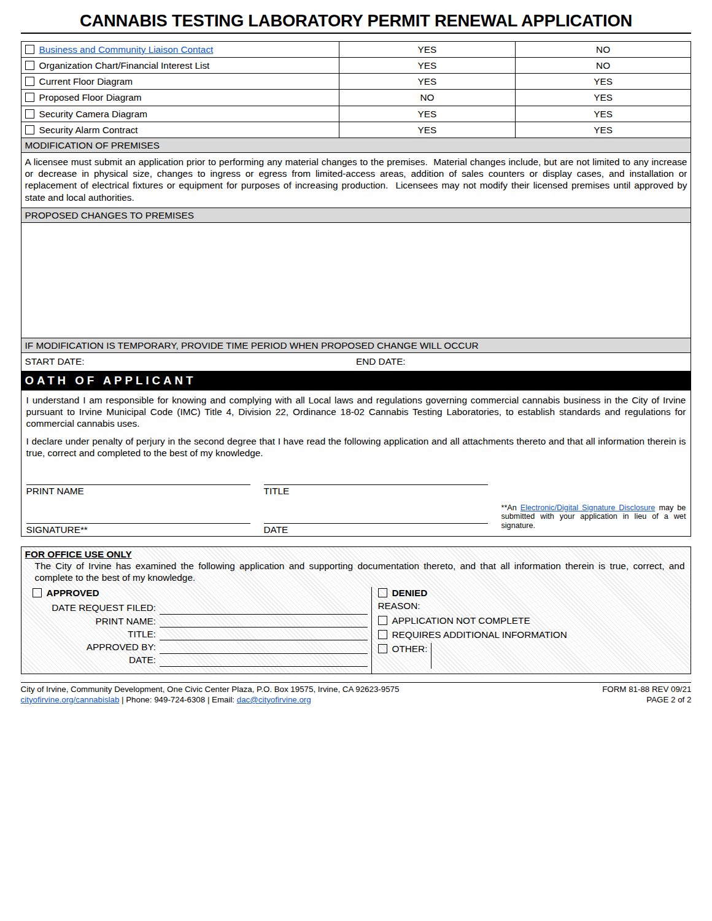CANNABIS TESTING LABORATORY PERMIT RENEWAL APPLICATION
| Business and Community Liaison Contact | YES | NO |
| Organization Chart/Financial Interest List | YES | NO |
| Current Floor Diagram | YES | YES |
| Proposed Floor Diagram | NO | YES |
| Security Camera Diagram | YES | YES |
| Security Alarm Contract | YES | YES |
MODIFICATION OF PREMISES
A licensee must submit an application prior to performing any material changes to the premises. Material changes include, but are not limited to any increase or decrease in physical size, changes to ingress or egress from limited-access areas, addition of sales counters or display cases, and installation or replacement of electrical fixtures or equipment for purposes of increasing production. Licensees may not modify their licensed premises until approved by state and local authorities.
PROPOSED CHANGES TO PREMISES
IF MODIFICATION IS TEMPORARY, PROVIDE TIME PERIOD WHEN PROPOSED CHANGE WILL OCCUR
| START DATE: | END DATE: |
OATH OF APPLICANT
I understand I am responsible for knowing and complying with all Local laws and regulations governing commercial cannabis business in the City of Irvine pursuant to Irvine Municipal Code (IMC) Title 4, Division 22, Ordinance 18-02 Cannabis Testing Laboratories, to establish standards and regulations for commercial cannabis uses.
I declare under penalty of perjury in the second degree that I have read the following application and all attachments thereto and that all information therein is true, correct and completed to the best of my knowledge.
| PRINT NAME | | TITLE | |
| SIGNATURE** | | DATE | |
**An Electronic/Digital Signature Disclosure may be submitted with your application in lieu of a wet signature.
FOR OFFICE USE ONLY
The City of Irvine has examined the following application and supporting documentation thereto, and that all information therein is true, correct, and complete to the best of my knowledge.
APPROVED
| DATE REQUEST FILED: | |
| PRINT NAME: | |
| TITLE: | |
| APPROVED BY: | |
| DATE: | |
DENIED
REASON:
APPLICATION NOT COMPLETE
REQUIRES ADDITIONAL INFORMATION
OTHER:
City of Irvine, Community Development, One Civic Center Plaza, P.O. Box 19575, Irvine, CA 92623-9575
cityofirvine.org/cannabislab | Phone: 949-724-6308 | Email: dac@cityofirvine.org
FORM 81-88 REV 09/21
PAGE 2 of 2